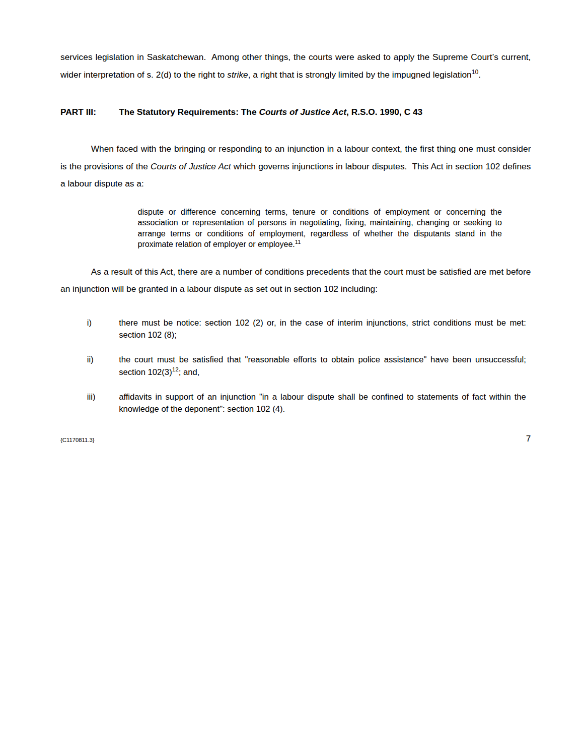services legislation in Saskatchewan. Among other things, the courts were asked to apply the Supreme Court’s current, wider interpretation of s. 2(d) to the right to strike, a right that is strongly limited by the impugned legislation10.
PART III: The Statutory Requirements: The Courts of Justice Act, R.S.O. 1990, C 43
When faced with the bringing or responding to an injunction in a labour context, the first thing one must consider is the provisions of the Courts of Justice Act which governs injunctions in labour disputes. This Act in section 102 defines a labour dispute as a:
dispute or difference concerning terms, tenure or conditions of employment or concerning the association or representation of persons in negotiating, fixing, maintaining, changing or seeking to arrange terms or conditions of employment, regardless of whether the disputants stand in the proximate relation of employer or employee.11
As a result of this Act, there are a number of conditions precedents that the court must be satisfied are met before an injunction will be granted in a labour dispute as set out in section 102 including:
i) there must be notice: section 102 (2) or, in the case of interim injunctions, strict conditions must be met: section 102 (8);
ii) the court must be satisfied that "reasonable efforts to obtain police assistance" have been unsuccessful; section 102(3)12; and,
iii) affidavits in support of an injunction "in a labour dispute shall be confined to statements of fact within the knowledge of the deponent": section 102 (4).
{C1170811.3} 7